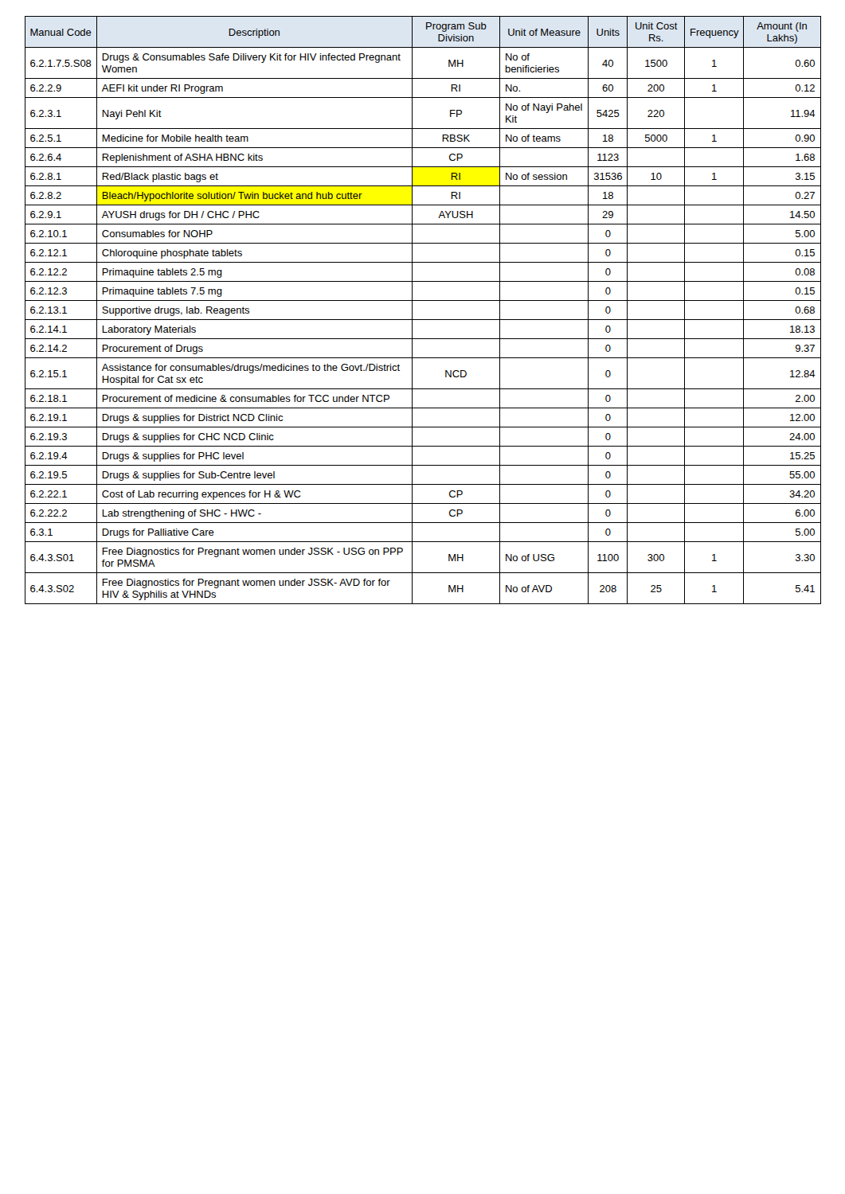| Manual Code | Description | Program Sub Division | Unit of Measure | Units | Unit Cost Rs. | Frequency | Amount (In Lakhs) |
| --- | --- | --- | --- | --- | --- | --- | --- |
| 6.2.1.7.5.S08 | Drugs & Consumables Safe Dilivery Kit for HIV infected Pregnant Women | MH | No of benificieries | 40 | 1500 | 1 | 0.60 |
| 6.2.2.9 | AEFI kit under RI Program | RI | No. | 60 | 200 | 1 | 0.12 |
| 6.2.3.1 | Nayi Pehl Kit | FP | No of Nayi Pahel Kit | 5425 | 220 | | 11.94 |
| 6.2.5.1 | Medicine for Mobile health team | RBSK | No of teams | 18 | 5000 | 1 | 0.90 |
| 6.2.6.4 | Replenishment of ASHA HBNC kits | CP | | 1123 | | | 1.68 |
| 6.2.8.1 | Red/Black plastic bags et | RI | No of session | 31536 | 10 | 1 | 3.15 |
| 6.2.8.2 | Bleach/Hypochlorite solution/ Twin bucket and hub cutter | RI | | 18 | | | 0.27 |
| 6.2.9.1 | AYUSH drugs for DH / CHC / PHC | AYUSH | | 29 | | | 14.50 |
| 6.2.10.1 | Consumables for NOHP | | | 0 | | | 5.00 |
| 6.2.12.1 | Chloroquine phosphate tablets | | | 0 | | | 0.15 |
| 6.2.12.2 | Primaquine tablets 2.5 mg | | | 0 | | | 0.08 |
| 6.2.12.3 | Primaquine tablets 7.5 mg | | | 0 | | | 0.15 |
| 6.2.13.1 | Supportive drugs, lab. Reagents | | | 0 | | | 0.68 |
| 6.2.14.1 | Laboratory Materials | | | 0 | | | 18.13 |
| 6.2.14.2 | Procurement of Drugs | | | 0 | | | 9.37 |
| 6.2.15.1 | Assistance for consumables/drugs/medicines to the Govt./District Hospital for Cat sx etc | NCD | | 0 | | | 12.84 |
| 6.2.18.1 | Procurement of medicine & consumables for TCC under NTCP | | | 0 | | | 2.00 |
| 6.2.19.1 | Drugs & supplies for District NCD Clinic | | | 0 | | | 12.00 |
| 6.2.19.3 | Drugs & supplies for CHC NCD Clinic | | | 0 | | | 24.00 |
| 6.2.19.4 | Drugs & supplies for PHC level | | | 0 | | | 15.25 |
| 6.2.19.5 | Drugs & supplies for Sub-Centre level | | | 0 | | | 55.00 |
| 6.2.22.1 | Cost of Lab recurring expences for H & WC | CP | | 0 | | | 34.20 |
| 6.2.22.2 | Lab strengthening of SHC - HWC - | CP | | 0 | | | 6.00 |
| 6.3.1 | Drugs for Palliative Care | | | 0 | | | 5.00 |
| 6.4.3.S01 | Free Diagnostics for Pregnant women under JSSK - USG on PPP for PMSMA | MH | No of USG | 1100 | 300 | 1 | 3.30 |
| 6.4.3.S02 | Free Diagnostics for Pregnant women under JSSK- AVD for for HIV & Syphilis at VHNDs | MH | No of AVD | 208 | 25 | 1 | 5.41 |